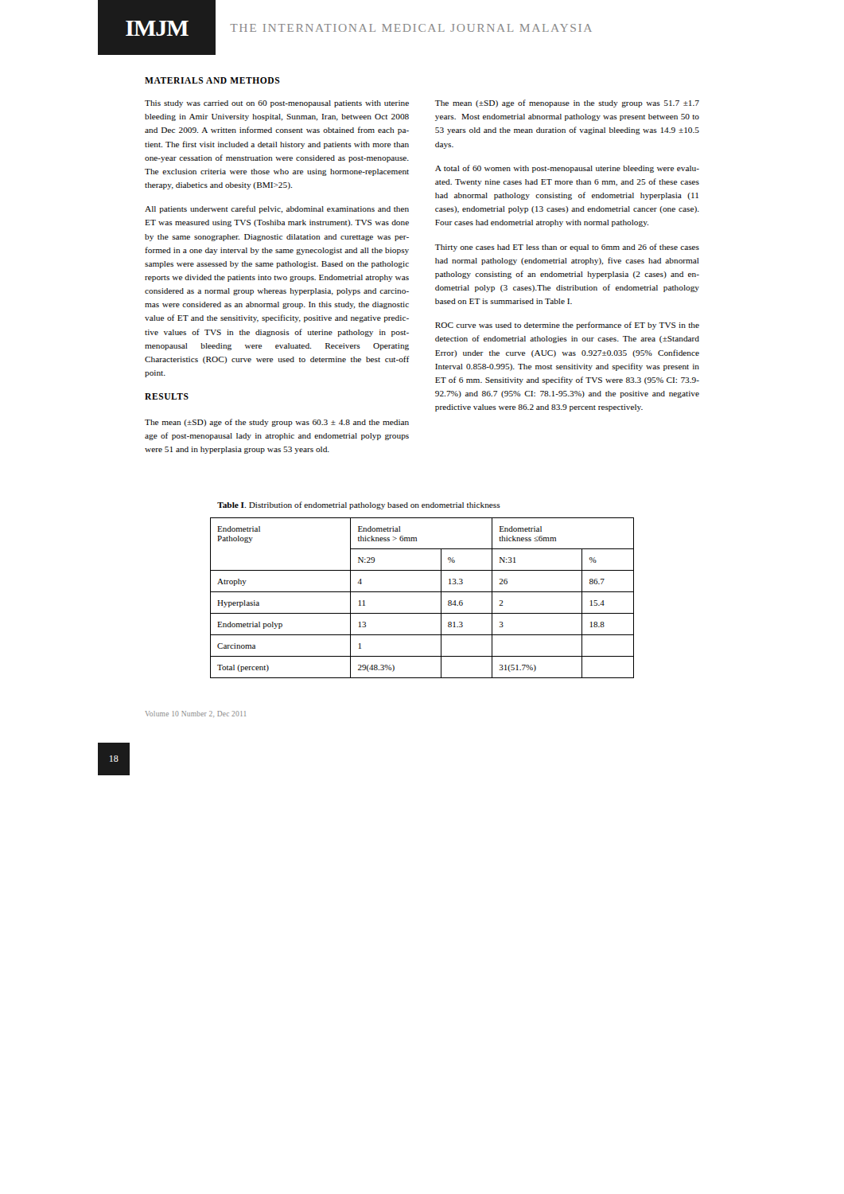IMJM
The International Medical Journal Malaysia
MATERIALS AND METHODS
This study was carried out on 60 post-menopausal patients with uterine bleeding in Amir University hospital, Sunman, Iran, between Oct 2008 and Dec 2009. A written informed consent was obtained from each patient. The first visit included a detail history and patients with more than one-year cessation of menstruation were considered as post-menopause. The exclusion criteria were those who are using hormone-replacement therapy, diabetics and obesity (BMI>25).
All patients underwent careful pelvic, abdominal examinations and then ET was measured using TVS (Toshiba mark instrument). TVS was done by the same sonographer. Diagnostic dilatation and curettage was performed in a one day interval by the same gynecologist and all the biopsy samples were assessed by the same pathologist. Based on the pathologic reports we divided the patients into two groups. Endometrial atrophy was considered as a normal group whereas hyperplasia, polyps and carcinomas were considered as an abnormal group. In this study, the diagnostic value of ET and the sensitivity, specificity, positive and negative predictive values of TVS in the diagnosis of uterine pathology in post-menopausal bleeding were evaluated. Receivers Operating Characteristics (ROC) curve were used to determine the best cut-off point.
RESULTS
The mean (±SD) age of the study group was 60.3 ± 4.8 and the median age of post-menopausal lady in atrophic and endometrial polyp groups were 51 and in hyperplasia group was 53 years old.
The mean (±SD) age of menopause in the study group was 51.7 ±1.7 years. Most endometrial abnormal pathology was present between 50 to 53 years old and the mean duration of vaginal bleeding was 14.9 ±10.5 days.
A total of 60 women with post-menopausal uterine bleeding were evaluated. Twenty nine cases had ET more than 6 mm, and 25 of these cases had abnormal pathology consisting of endometrial hyperplasia (11 cases), endometrial polyp (13 cases) and endometrial cancer (one case). Four cases had endometrial atrophy with normal pathology.
Thirty one cases had ET less than or equal to 6mm and 26 of these cases had normal pathology (endometrial atrophy), five cases had abnormal pathology consisting of an endometrial hyperplasia (2 cases) and endometrial polyp (3 cases).The distribution of endometrial pathology based on ET is summarised in Table I.
ROC curve was used to determine the performance of ET by TVS in the detection of endometrial athologies in our cases. The area (±Standard Error) under the curve (AUC) was 0.927±0.035 (95% Confidence Interval 0.858-0.995). The most sensitivity and specifity was present in ET of 6 mm. Sensitivity and specifity of TVS were 83.3 (95% CI: 73.9-92.7%) and 86.7 (95% CI: 78.1-95.3%) and the positive and negative predictive values were 86.2 and 83.9 percent respectively.
Table I. Distribution of endometrial pathology based on endometrial thickness
| Endometrial Pathology | Endometrial thickness > 6mm | Endometrial thickness ≤6mm |
| N:29 | % | N:31 | % |
| Atrophy | 4 | 13.3 | 26 | 86.7 |
| Hyperplasia | 11 | 84.6 | 2 | 15.4 |
| Endometrial polyp | 13 | 81.3 | 3 | 18.8 |
| Carcinoma | 1 | | | |
| Total (percent) | 29(48.3%) | | 31(51.7%) | |
Volume 10 Number 2, Dec 2011
18